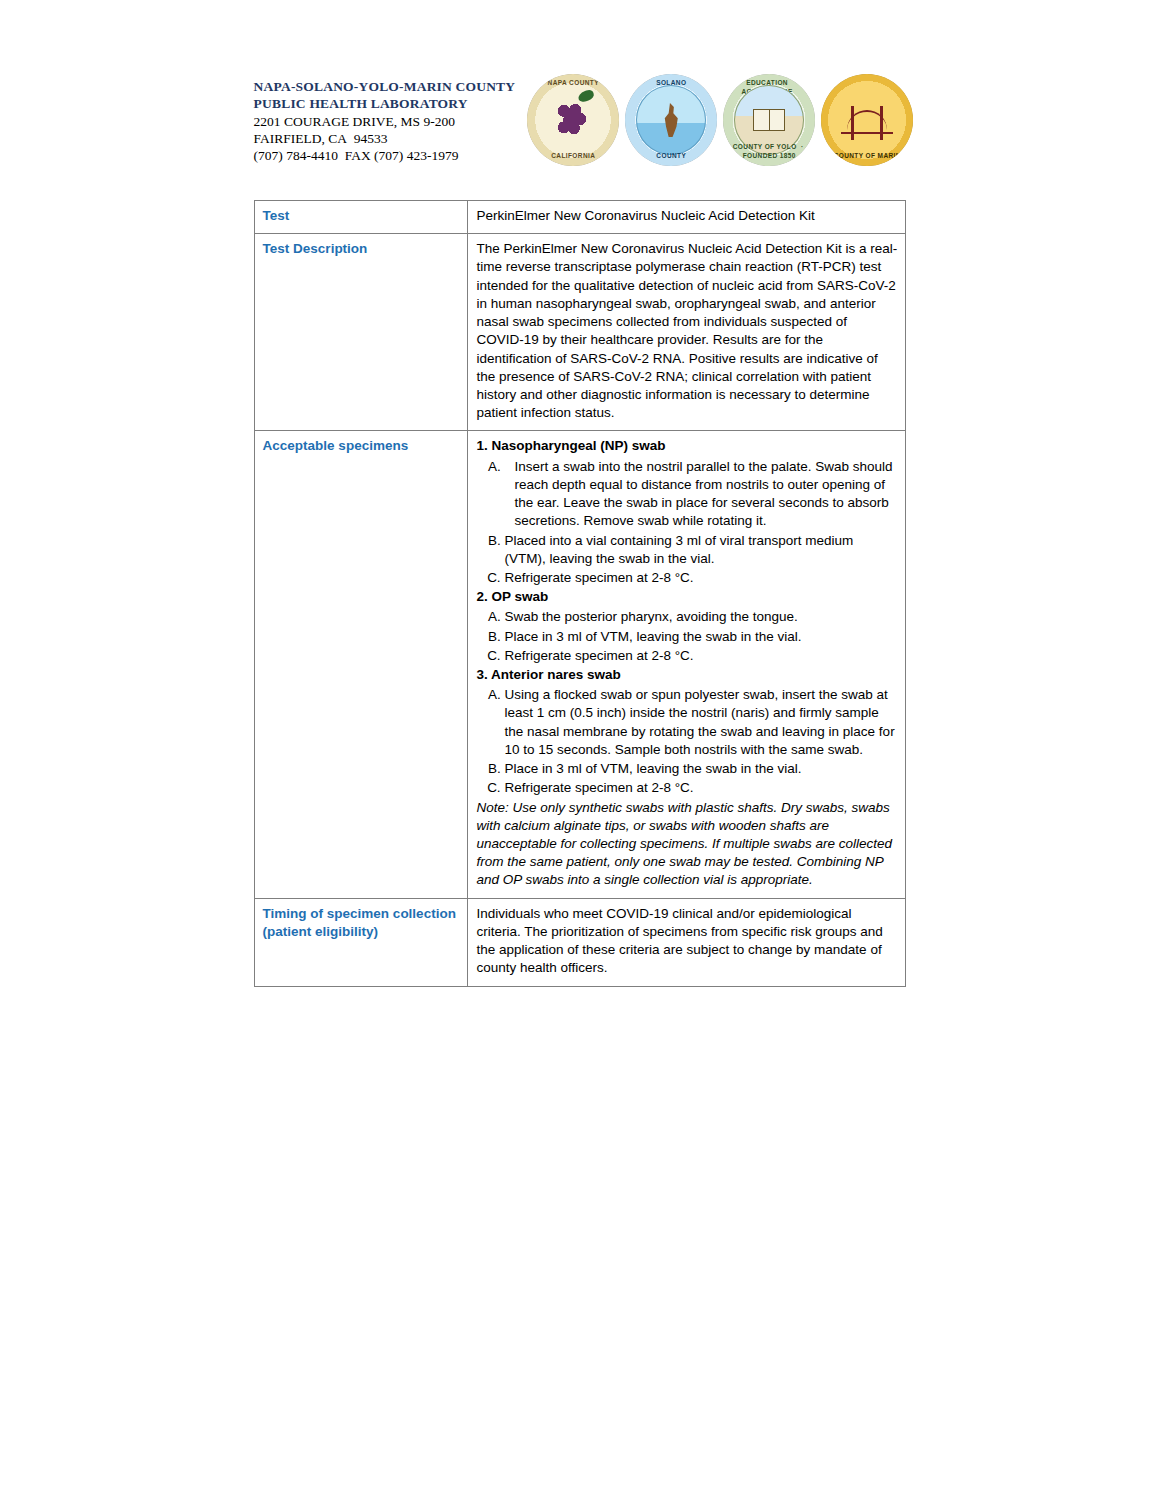NAPA-SOLANO-YOLO-MARIN COUNTY
PUBLIC HEALTH LABORATORY
2201 COURAGE DRIVE, MS 9-200
FAIRFIELD, CA 94533
(707) 784-4410 FAX (707) 423-1979
Napa County
California
Solano
County
Education Agriculture Industry
County of Yolo · Founded 1850
County of Marin
| Test | PerkinElmer New Coronavirus Nucleic Acid Detection Kit |
| Test Description | The PerkinElmer New Coronavirus Nucleic Acid Detection Kit is a real-time reverse transcriptase polymerase chain reaction (RT-PCR) test intended for the qualitative detection of nucleic acid from SARS-CoV-2 in human nasopharyngeal swab, oropharyngeal swab, and anterior nasal swab specimens collected from individuals suspected of COVID-19 by their healthcare provider. Results are for the identification of SARS-CoV-2 RNA. Positive results are indicative of the presence of SARS-CoV-2 RNA; clinical correlation with patient history and other diagnostic information is necessary to determine patient infection status. |
| Acceptable specimens | 1. Nasopharyngeal (NP) swab Insert a swab into the nostril parallel to the palate. Swab should reach depth equal to distance from nostrils to outer opening of the ear. Leave the swab in place for several seconds to absorb secretions. Remove swab while rotating it. Placed into a vial containing 3 ml of viral transport medium (VTM), leaving the swab in the vial. Refrigerate specimen at 2-8 °C. 2. OP swab Swab the posterior pharynx, avoiding the tongue. Place in 3 ml of VTM, leaving the swab in the vial. Refrigerate specimen at 2-8 °C. 3. Anterior nares swab Using a flocked swab or spun polyester swab, insert the swab at least 1 cm (0.5 inch) inside the nostril (naris) and firmly sample the nasal membrane by rotating the swab and leaving in place for 10 to 15 seconds. Sample both nostrils with the same swab. Place in 3 ml of VTM, leaving the swab in the vial. Refrigerate specimen at 2-8 °C. Note: Use only synthetic swabs with plastic shafts. Dry swabs, swabs with calcium alginate tips, or swabs with wooden shafts are unacceptable for collecting specimens. If multiple swabs are collected from the same patient, only one swab may be tested. Combining NP and OP swabs into a single collection vial is appropriate. |
| Timing of specimen collection (patient eligibility) | Individuals who meet COVID-19 clinical and/or epidemiological criteria. The prioritization of specimens from specific risk groups and the application of these criteria are subject to change by mandate of county health officers. |